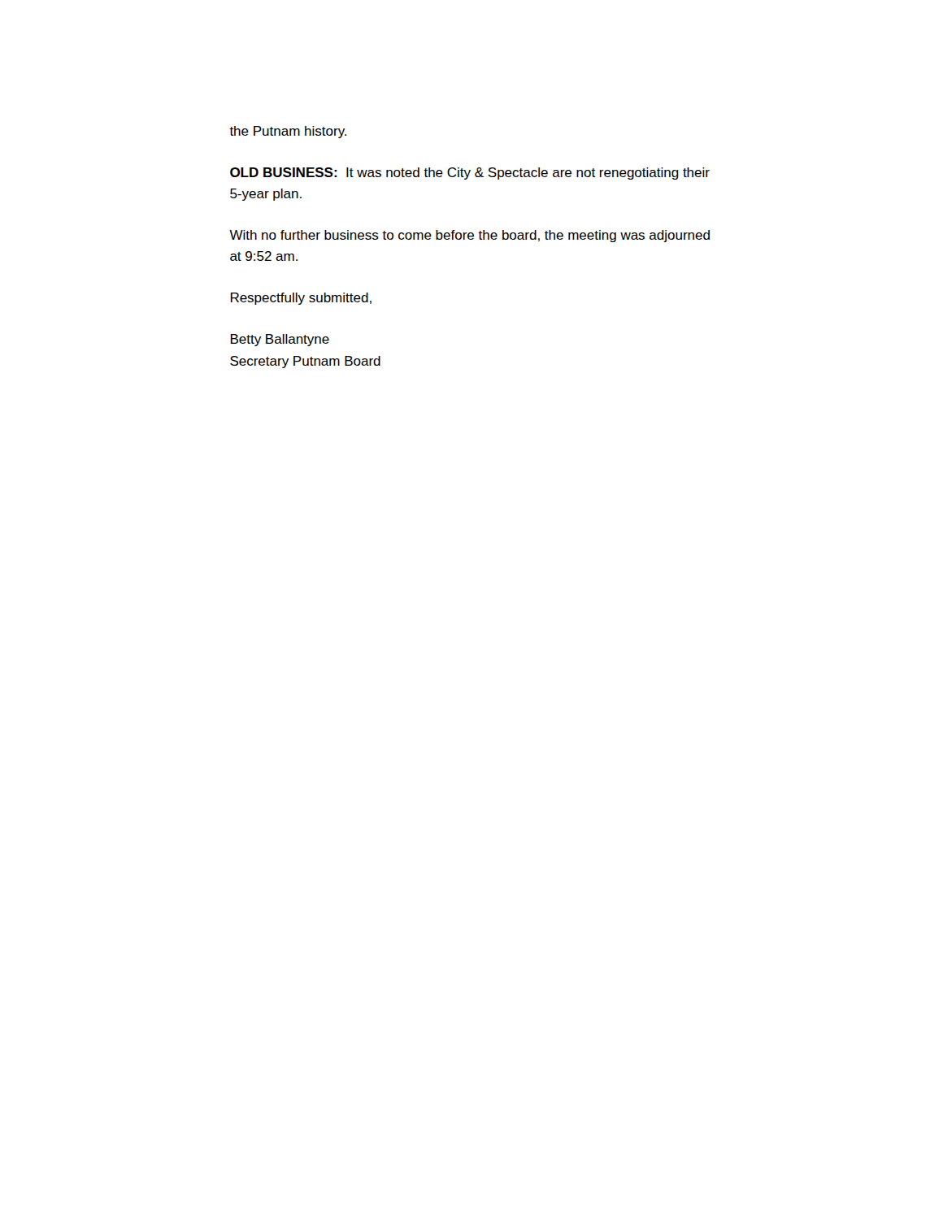the Putnam history.
OLD BUSINESS: It was noted the City & Spectacle are not renegotiating their 5-year plan.
With no further business to come before the board, the meeting was adjourned at 9:52 am.
Respectfully submitted,
Betty Ballantyne Secretary Putnam Board